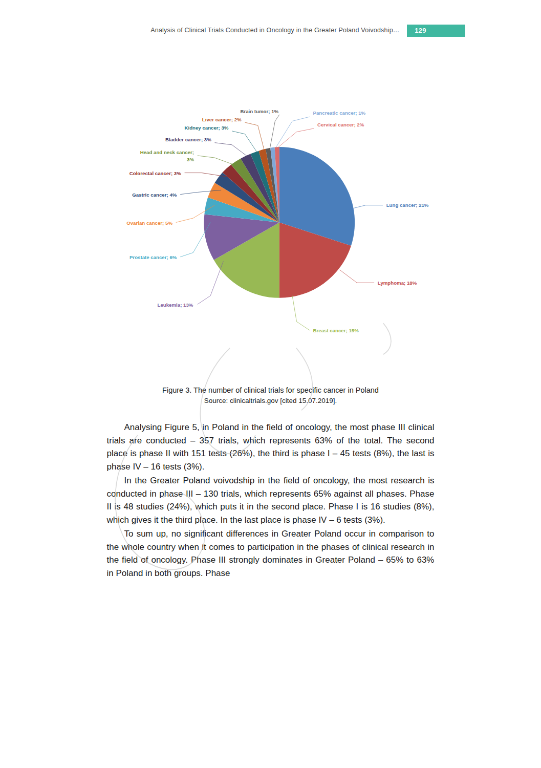Analysis of Clinical Trials Conducted in Oncology in the Greater Poland Voivodship… 129
Lung cancer; 21% Lymphoma; 18% Breast cancer; 15% Leukemia; 13% Prostate cancer; 6% Ovarian cancer; 5% Gastric cancer; 4% Colorectal cancer; 3% Head and neck cancer; 3% Bladder cancer; 3% Kidney cancer; 3% Liver cancer; 2% Brain tumor; 1% Pancreatic cancer; 1% Cervical cancer; 2%
Figure 3. The number of clinical trials for specific cancer in Poland Source: clinicaltrials.gov [cited 15.07.2019].
Analysing Figure 5, in Poland in the field of oncology, the most phase III clinical trials are conducted – 357 trials, which represents 63% of the total. The second place is phase II with 151 tests (26%), the third is phase I – 45 tests (8%), the last is phase IV – 16 tests (3%).
In the Greater Poland voivodship in the field of oncology, the most research is conducted in phase III – 130 trials, which represents 65% against all phases. Phase II is 48 studies (24%), which puts it in the second place. Phase I is 16 studies (8%), which gives it the third place. In the last place is phase IV – 6 tests (3%).
To sum up, no significant differences in Greater Poland occur in comparison to the whole country when it comes to participation in the phases of clinical research in the field of oncology. Phase III strongly dominates in Greater Poland – 65% to 63% in Poland in both groups. Phase